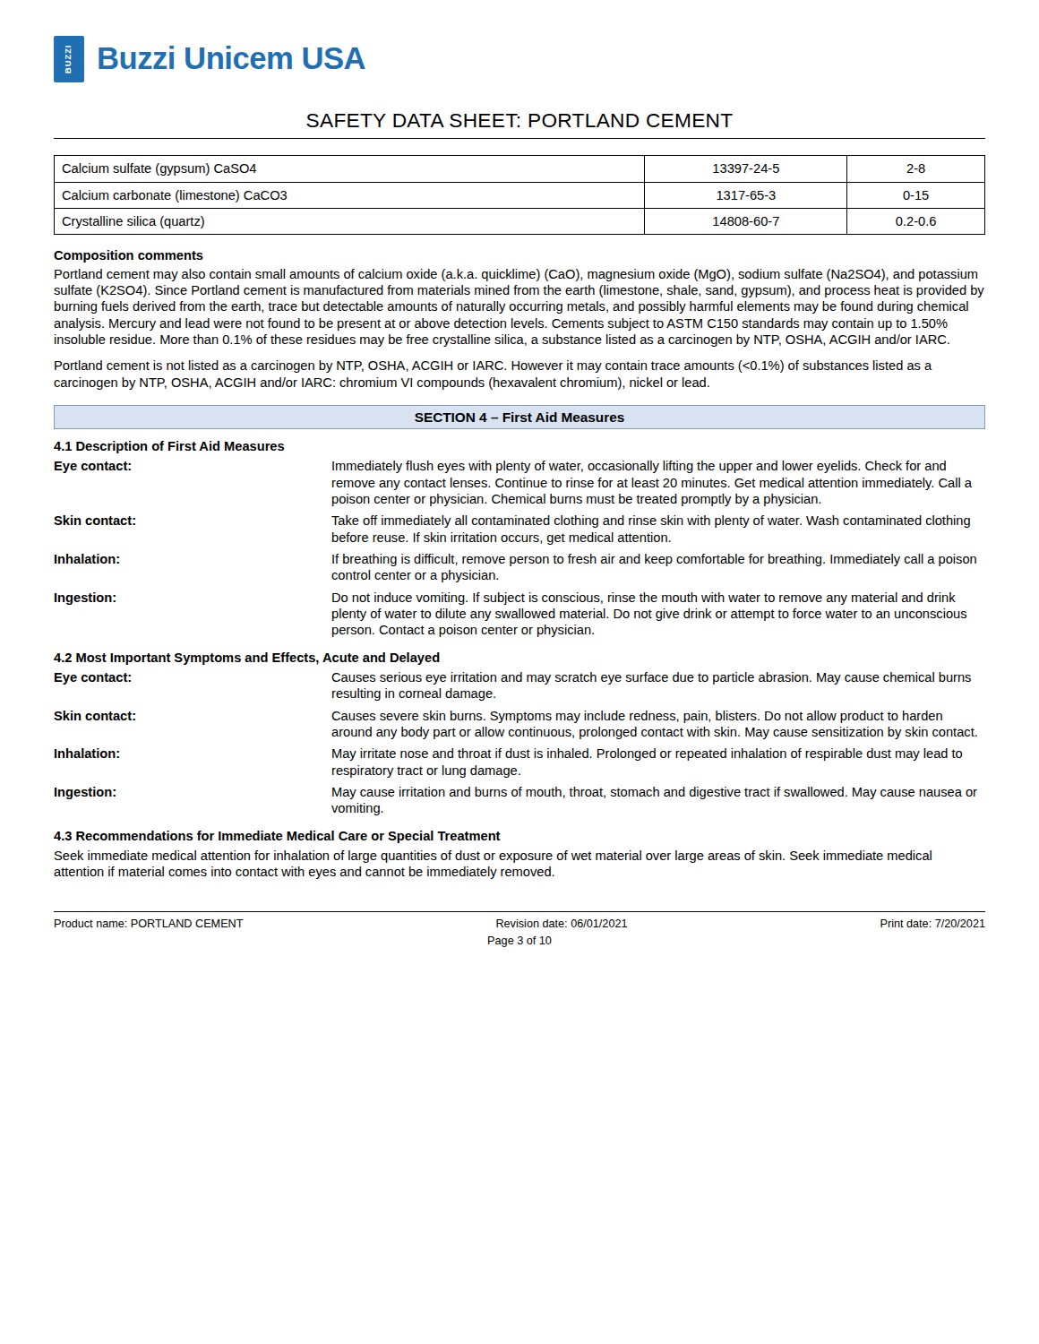BUZZI
Buzzi Unicem USA
SAFETY DATA SHEET: PORTLAND CEMENT
| Calcium sulfate (gypsum) CaSO4 | 13397-24-5 | 2-8 |
| Calcium carbonate (limestone) CaCO3 | 1317-65-3 | 0-15 |
| Crystalline silica (quartz) | 14808-60-7 | 0.2-0.6 |
Composition comments
Portland cement may also contain small amounts of calcium oxide (a.k.a. quicklime) (CaO), magnesium oxide (MgO), sodium sulfate (Na2SO4), and potassium sulfate (K2SO4). Since Portland cement is manufactured from materials mined from the earth (limestone, shale, sand, gypsum), and process heat is provided by burning fuels derived from the earth, trace but detectable amounts of naturally occurring metals, and possibly harmful elements may be found during chemical analysis. Mercury and lead were not found to be present at or above detection levels. Cements subject to ASTM C150 standards may contain up to 1.50% insoluble residue. More than 0.1% of these residues may be free crystalline silica, a substance listed as a carcinogen by NTP, OSHA, ACGIH and/or IARC.
Portland cement is not listed as a carcinogen by NTP, OSHA, ACGIH or IARC. However it may contain trace amounts (<0.1%) of substances listed as a carcinogen by NTP, OSHA, ACGIH and/or IARC: chromium VI compounds (hexavalent chromium), nickel or lead.
SECTION 4 – First Aid Measures
4.1 Description of First Aid Measures
Eye contact:
Immediately flush eyes with plenty of water, occasionally lifting the upper and lower eyelids. Check for and remove any contact lenses. Continue to rinse for at least 20 minutes. Get medical attention immediately. Call a poison center or physician. Chemical burns must be treated promptly by a physician.
Skin contact:
Take off immediately all contaminated clothing and rinse skin with plenty of water. Wash contaminated clothing before reuse. If skin irritation occurs, get medical attention.
Inhalation:
If breathing is difficult, remove person to fresh air and keep comfortable for breathing. Immediately call a poison control center or a physician.
Ingestion:
Do not induce vomiting. If subject is conscious, rinse the mouth with water to remove any material and drink plenty of water to dilute any swallowed material. Do not give drink or attempt to force water to an unconscious person. Contact a poison center or physician.
4.2 Most Important Symptoms and Effects, Acute and Delayed
Eye contact:
Causes serious eye irritation and may scratch eye surface due to particle abrasion. May cause chemical burns resulting in corneal damage.
Skin contact:
Causes severe skin burns. Symptoms may include redness, pain, blisters. Do not allow product to harden around any body part or allow continuous, prolonged contact with skin. May cause sensitization by skin contact.
Inhalation:
May irritate nose and throat if dust is inhaled. Prolonged or repeated inhalation of respirable dust may lead to respiratory tract or lung damage.
Ingestion:
May cause irritation and burns of mouth, throat, stomach and digestive tract if swallowed. May cause nausea or vomiting.
4.3 Recommendations for Immediate Medical Care or Special Treatment
Seek immediate medical attention for inhalation of large quantities of dust or exposure of wet material over large areas of skin. Seek immediate medical attention if material comes into contact with eyes and cannot be immediately removed.
Product name: PORTLAND CEMENT Revision date: 06/01/2021 Print date: 7/20/2021
Page 3 of 10